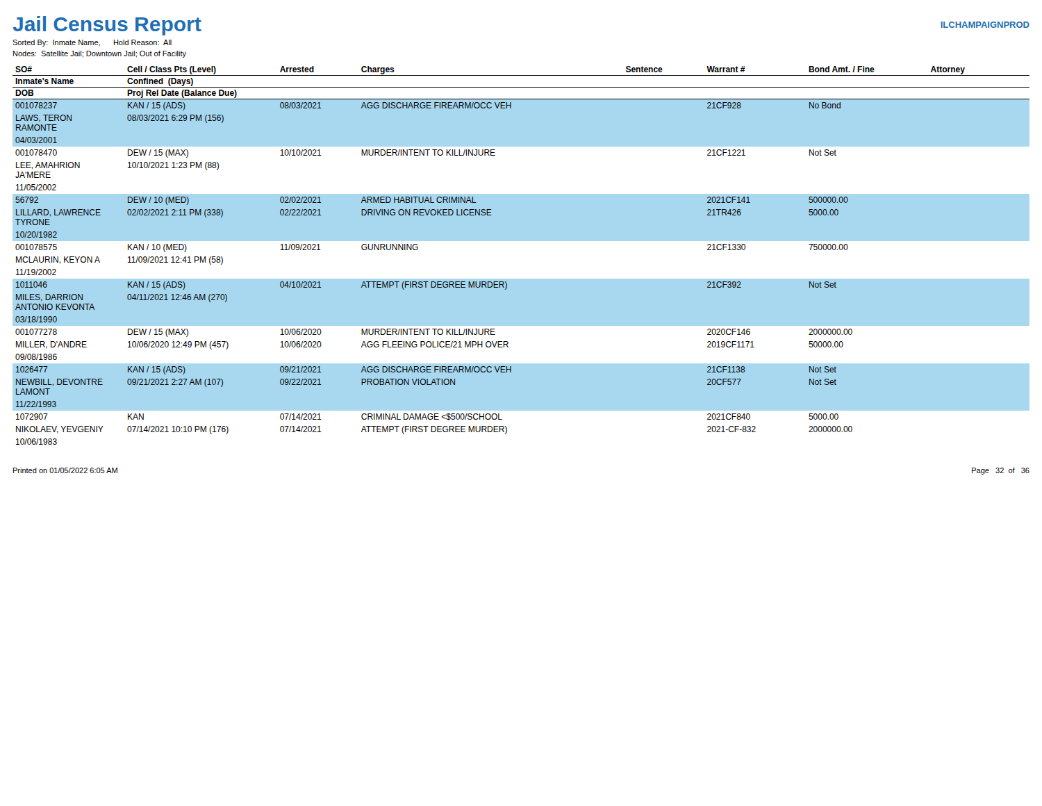ILCHAMPAIGNPROD
Jail Census Report
Sorted By: Inmate Name, Hold Reason: All
Nodes: Satellite Jail; Downtown Jail; Out of Facility
| SO# | Cell / Class Pts (Level) | Arrested | Charges | Sentence | Warrant # | Bond Amt. / Fine | Attorney |
| --- | --- | --- | --- | --- | --- | --- | --- |
| Inmate's Name | Confined (Days) | | | | | | |
| DOB | Proj Rel Date (Balance Due) | | | | | | |
| 001078237 | KAN / 15 (ADS) | 08/03/2021 | AGG DISCHARGE FIREARM/OCC VEH | | 21CF928 | No Bond | |
| LAWS, TERON RAMONTE | 08/03/2021 6:29 PM (156) | | | | | | |
| 04/03/2001 | | | | | | | |
| 001078470 | DEW / 15 (MAX) | 10/10/2021 | MURDER/INTENT TO KILL/INJURE | | 21CF1221 | Not Set | |
| LEE, AMAHRION JA'MERE | 10/10/2021 1:23 PM (88) | | | | | | |
| 11/05/2002 | | | | | | | |
| 56792 | DEW / 10 (MED) | 02/02/2021 | ARMED HABITUAL CRIMINAL | | 2021CF141 | 500000.00 | |
| LILLARD, LAWRENCE TYRONE | 02/02/2021 2:11 PM (338) | 02/22/2021 | DRIVING ON REVOKED LICENSE | | 21TR426 | 5000.00 | |
| 10/20/1982 | | | | | | | |
| 001078575 | KAN / 10 (MED) | 11/09/2021 | GUNRUNNING | | 21CF1330 | 750000.00 | |
| MCLAURIN, KEYON A | 11/09/2021 12:41 PM (58) | | | | | | |
| 11/19/2002 | | | | | | | |
| 1011046 | KAN / 15 (ADS) | 04/10/2021 | ATTEMPT (FIRST DEGREE MURDER) | | 21CF392 | Not Set | |
| MILES, DARRION ANTONIO KEVONTA | 04/11/2021 12:46 AM (270) | | | | | | |
| 03/18/1990 | | | | | | | |
| 001077278 | DEW / 15 (MAX) | 10/06/2020 | MURDER/INTENT TO KILL/INJURE | | 2020CF146 | 2000000.00 | |
| MILLER, D'ANDRE | 10/06/2020 12:49 PM (457) | 10/06/2020 | AGG FLEEING POLICE/21 MPH OVER | | 2019CF1171 | 50000.00 | |
| 09/08/1986 | | | | | | | |
| 1026477 | KAN / 15 (ADS) | 09/21/2021 | AGG DISCHARGE FIREARM/OCC VEH | | 21CF1138 | Not Set | |
| NEWBILL, DEVONTRE LAMONT | 09/21/2021 2:27 AM (107) | 09/22/2021 | PROBATION VIOLATION | | 20CF577 | Not Set | |
| 11/22/1993 | | | | | | | |
| 1072907 | KAN | 07/14/2021 | CRIMINAL DAMAGE <$500/SCHOOL | | 2021CF840 | 5000.00 | |
| NIKOLAEV, YEVGENIY | 07/14/2021 10:10 PM (176) | 07/14/2021 | ATTEMPT (FIRST DEGREE MURDER) | | 2021-CF-832 | 2000000.00 | |
| 10/06/1983 | | | | | | | |
Printed on 01/05/2022 6:05 AM
Page 32 of 36